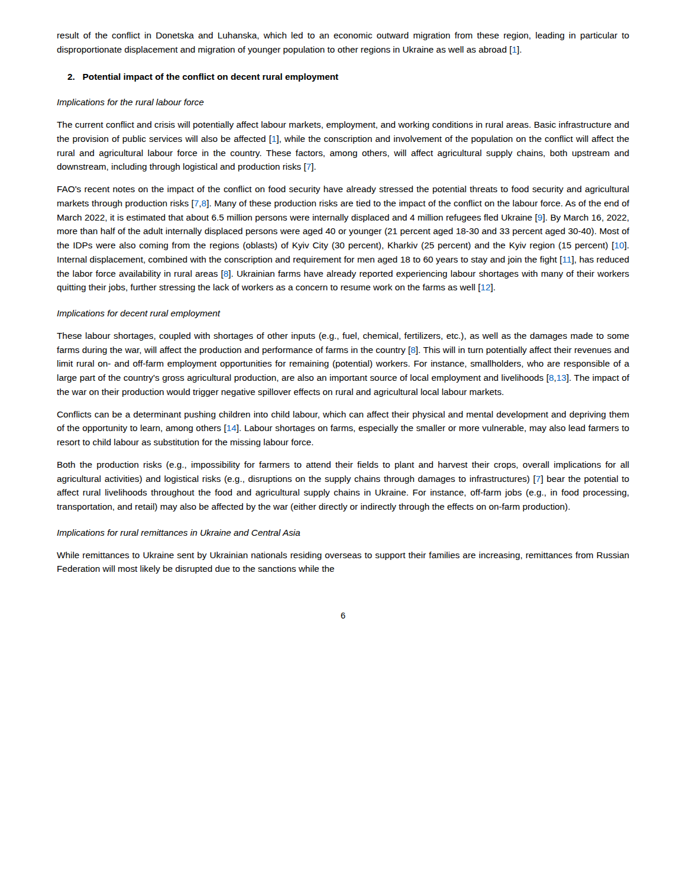result of the conflict in Donetska and Luhanska, which led to an economic outward migration from these region, leading in particular to disproportionate displacement and migration of younger population to other regions in Ukraine as well as abroad [1].
2. Potential impact of the conflict on decent rural employment
Implications for the rural labour force
The current conflict and crisis will potentially affect labour markets, employment, and working conditions in rural areas. Basic infrastructure and the provision of public services will also be affected [1], while the conscription and involvement of the population on the conflict will affect the rural and agricultural labour force in the country. These factors, among others, will affect agricultural supply chains, both upstream and downstream, including through logistical and production risks [7].
FAO's recent notes on the impact of the conflict on food security have already stressed the potential threats to food security and agricultural markets through production risks [7,8]. Many of these production risks are tied to the impact of the conflict on the labour force. As of the end of March 2022, it is estimated that about 6.5 million persons were internally displaced and 4 million refugees fled Ukraine [9]. By March 16, 2022, more than half of the adult internally displaced persons were aged 40 or younger (21 percent aged 18-30 and 33 percent aged 30-40). Most of the IDPs were also coming from the regions (oblasts) of Kyiv City (30 percent), Kharkiv (25 percent) and the Kyiv region (15 percent) [10]. Internal displacement, combined with the conscription and requirement for men aged 18 to 60 years to stay and join the fight [11], has reduced the labor force availability in rural areas [8]. Ukrainian farms have already reported experiencing labour shortages with many of their workers quitting their jobs, further stressing the lack of workers as a concern to resume work on the farms as well [12].
Implications for decent rural employment
These labour shortages, coupled with shortages of other inputs (e.g., fuel, chemical, fertilizers, etc.), as well as the damages made to some farms during the war, will affect the production and performance of farms in the country [8]. This will in turn potentially affect their revenues and limit rural on- and off-farm employment opportunities for remaining (potential) workers. For instance, smallholders, who are responsible of a large part of the country's gross agricultural production, are also an important source of local employment and livelihoods [8,13]. The impact of the war on their production would trigger negative spillover effects on rural and agricultural local labour markets.
Conflicts can be a determinant pushing children into child labour, which can affect their physical and mental development and depriving them of the opportunity to learn, among others [14]. Labour shortages on farms, especially the smaller or more vulnerable, may also lead farmers to resort to child labour as substitution for the missing labour force.
Both the production risks (e.g., impossibility for farmers to attend their fields to plant and harvest their crops, overall implications for all agricultural activities) and logistical risks (e.g., disruptions on the supply chains through damages to infrastructures) [7] bear the potential to affect rural livelihoods throughout the food and agricultural supply chains in Ukraine. For instance, off-farm jobs (e.g., in food processing, transportation, and retail) may also be affected by the war (either directly or indirectly through the effects on on-farm production).
Implications for rural remittances in Ukraine and Central Asia
While remittances to Ukraine sent by Ukrainian nationals residing overseas to support their families are increasing, remittances from Russian Federation will most likely be disrupted due to the sanctions while the
6